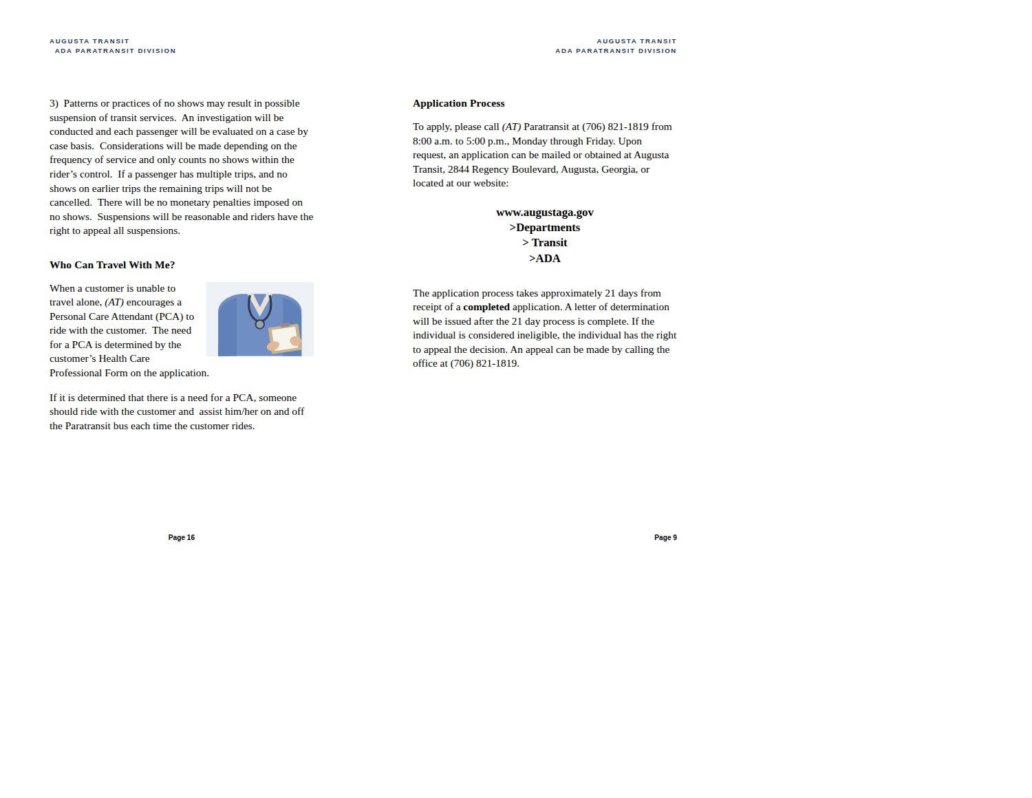AUGUSTA TRANSIT
ADA PARATRANSIT DIVISION
3) Patterns or practices of no shows may result in possible suspension of transit services. An investigation will be conducted and each passenger will be evaluated on a case by case basis. Considerations will be made depending on the frequency of service and only counts no shows within the rider’s control. If a passenger has multiple trips, and no shows on earlier trips the remaining trips will not be cancelled. There will be no monetary penalties imposed on no shows. Suspensions will be reasonable and riders have the right to appeal all suspensions.
Who Can Travel With Me?
When a customer is unable to travel alone, (AT) encourages a Personal Care Attendant (PCA) to ride with the customer. The need for a PCA is determined by the customer’s Health Care Professional Form on the application.
If it is determined that there is a need for a PCA, someone should ride with the customer and assist him/her on and off the Paratransit bus each time the customer rides.
Page 16
AUGUSTA TRANSIT
ADA PARATRANSIT DIVISION
Application Process
To apply, please call (AT) Paratransit at (706) 821-1819 from 8:00 a.m. to 5:00 p.m., Monday through Friday. Upon request, an application can be mailed or obtained at Augusta Transit, 2844 Regency Boulevard, Augusta, Georgia, or located at our website:
www.augustaga.gov
>Departments
> Transit
>ADA
The application process takes approximately 21 days from receipt of a completed application. A letter of determination will be issued after the 21 day process is complete. If the individual is considered ineligible, the individual has the right to appeal the decision. An appeal can be made by calling the office at (706) 821-1819.
Page 9